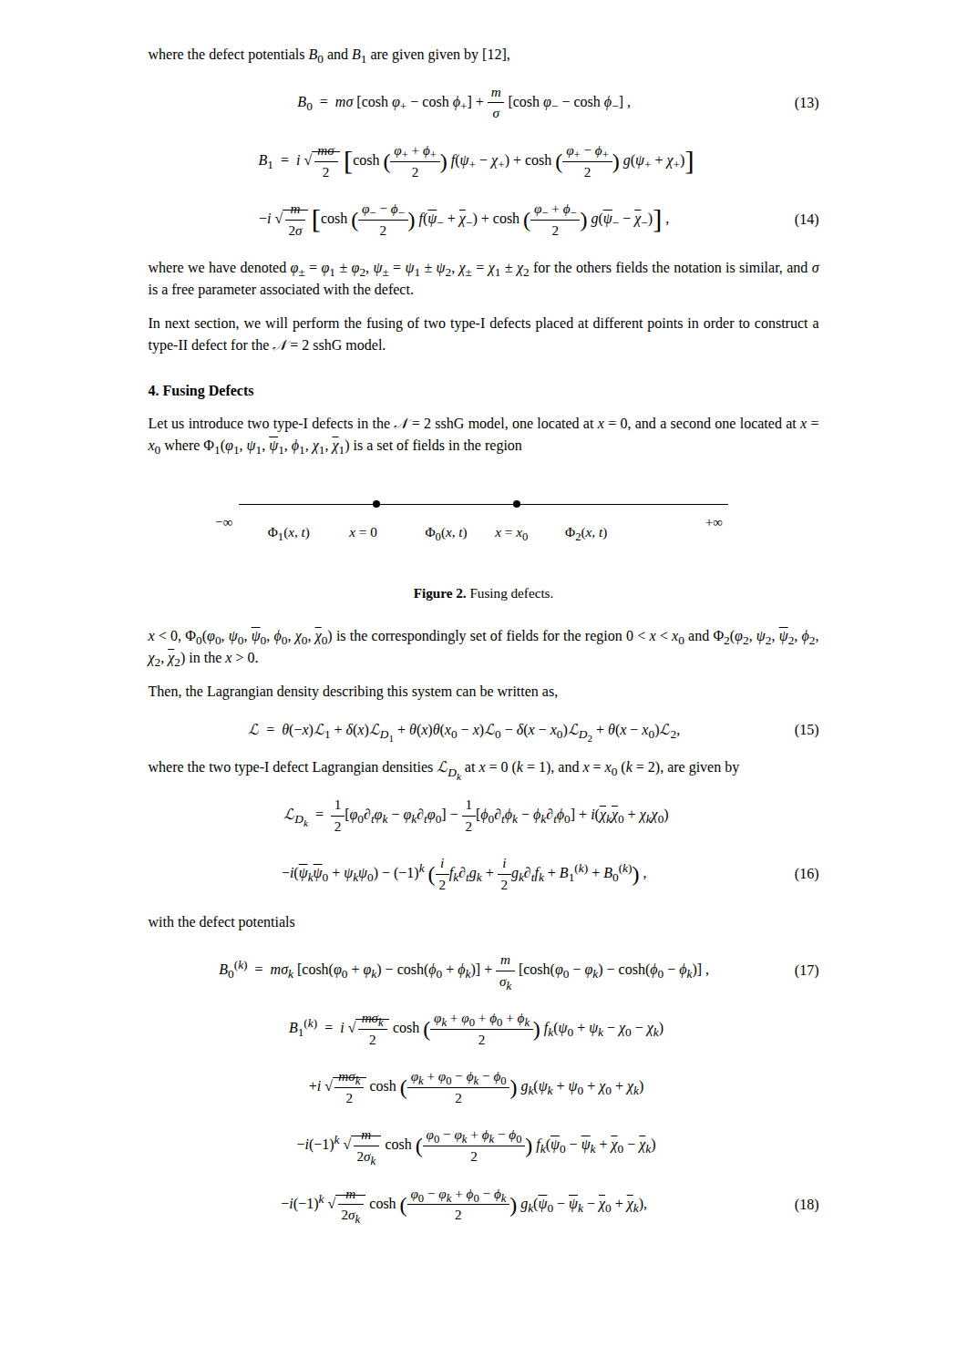where the defect potentials B0 and B1 are given given by [12],
B0 = mσ [cosh φ+ − cosh ϕ+] + mσ [cosh φ− − cosh ϕ−] ,
(13)
B1 = i √mσ 2 [cosh (φ+ + ϕ+2) f(ψ+ − χ+) + cosh (φ+ − ϕ+2) g(ψ+ + χ+)]
−i √m 2σ [cosh (φ− − ϕ−2) f(ψ− + χ−) + cosh (φ− + ϕ−2) g(ψ− − χ−)] ,
(14)
where we have denoted φ± = φ1 ± φ2, ψ± = ψ1 ± ψ2, χ± = χ1 ± χ2 for the others fields the notation is similar, and σ is a free parameter associated with the defect.
In next section, we will perform the fusing of two type-I defects placed at different points in order to construct a type-II defect for the 𝒩 = 2 sshG model.
4. Fusing Defects
Let us introduce two type-I defects in the 𝒩 = 2 sshG model, one located at x = 0, and a second one located at x = x0 where Φ1(φ1, ψ1, ψ1, ϕ1, χ1, χ1) is a set of fields in the region
−∞
Φ1(x, t)
x = 0
Φ0(x, t)
x = x0
Φ2(x, t)
+∞
Figure 2. Fusing defects.
x < 0, Φ0(φ0, ψ0, ψ0, ϕ0, χ0, χ0) is the correspondingly set of fields for the region 0 < x < x0 and Φ2(φ2, ψ2, ψ2, ϕ2, χ2, χ2) in the x > 0.
Then, the Lagrangian density describing this system can be written as,
ℒ = θ(−x)ℒ1 + δ(x)ℒD1 + θ(x)θ(x0 − x)ℒ0 − δ(x − x0)ℒD2 + θ(x − x0)ℒ2,
(15)
where the two type-I defect Lagrangian densities ℒDk at x = 0 (k = 1), and x = x0 (k = 2), are given by
ℒDk = 12[φ0∂tφk − φk∂tφ0] − 12[ϕ0∂tϕk − ϕk∂tϕ0] + i(χkχ0 + χkχ0)
−i(ψkψ0 + ψkψ0) − (−1)k (i 2 fk∂tgk + i 2 gk∂tfk + B1(k) + B0(k)) ,
(16)
with the defect potentials
B0(k) = mσk [cosh(φ0 + φk) − cosh(ϕ0 + ϕk)] + mσk [cosh(φ0 − φk) − cosh(ϕ0 − ϕk)] ,
(17)
B1(k) = i √mσk 2 cosh (φk + φ0 + ϕ0 + ϕk 2) fk(ψ0 + ψk − χ0 − χk)
+i √mσk 2 cosh (φk + φ0 − ϕk − ϕ02) gk(ψk + ψ0 + χ0 + χk)
−i(−1)k √m 2σk cosh (φ0 − φk + ϕk − ϕ02) fk(ψ0 − ψk + χ0 − χk)
−i(−1)k √m 2σk cosh (φ0 − φk + ϕ0 − ϕk 2) gk(ψ0 − ψk − χ0 + χk),
(18)